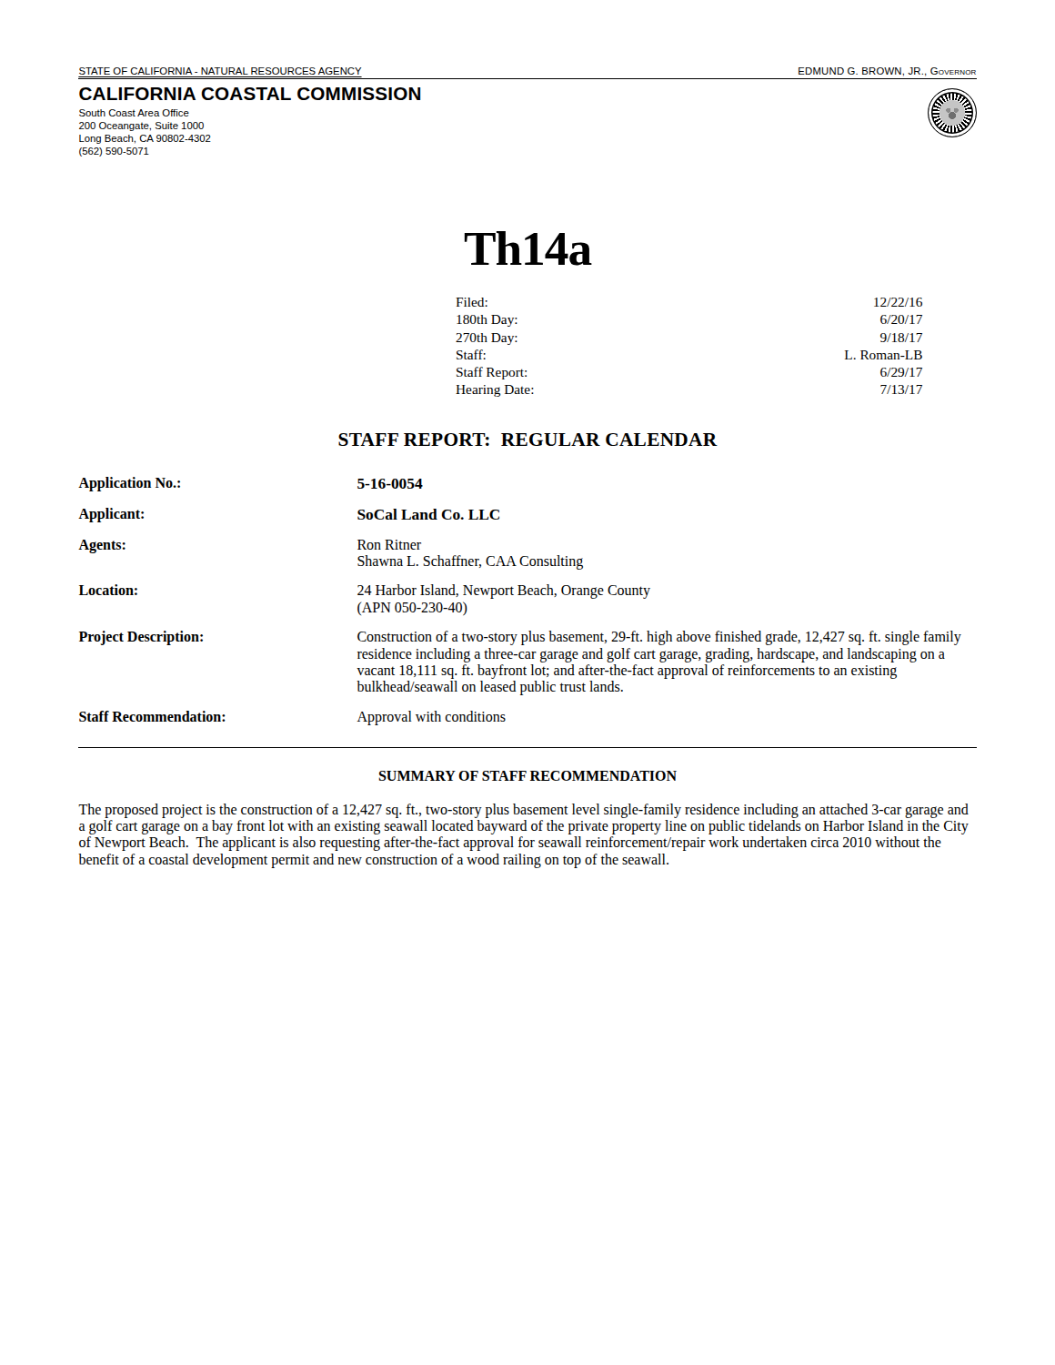STATE OF CALIFORNIA - NATURAL RESOURCES AGENCY
Edmund G. Brown, Jr., Governor
CALIFORNIA COASTAL COMMISSION
South Coast Area Office
200 Oceangate, Suite 1000
Long Beach, CA 90802-4302
(562) 590-5071
Th14a
| Filed: | 12/22/16 |
| 180th Day: | 6/20/17 |
| 270th Day: | 9/18/17 |
| Staff: | L. Roman-LB |
| Staff Report: | 6/29/17 |
| Hearing Date: | 7/13/17 |
STAFF REPORT: REGULAR CALENDAR
| Application No.: | 5-16-0054 |
| Applicant: | SoCal Land Co. LLC |
| Agents: | Ron Ritner Shawna L. Schaffner, CAA Consulting |
| Location: | 24 Harbor Island, Newport Beach, Orange County (APN 050-230-40) |
| Project Description: | Construction of a two-story plus basement, 29-ft. high above finished grade, 12,427 sq. ft. single family residence including a three-car garage and golf cart garage, grading, hardscape, and landscaping on a vacant 18,111 sq. ft. bayfront lot; and after-the-fact approval of reinforcements to an existing bulkhead/seawall on leased public trust lands. |
| Staff Recommendation: | Approval with conditions |
SUMMARY OF STAFF RECOMMENDATION
The proposed project is the construction of a 12,427 sq. ft., two-story plus basement level single-family residence including an attached 3-car garage and a golf cart garage on a bay front lot with an existing seawall located bayward of the private property line on public tidelands on Harbor Island in the City of Newport Beach. The applicant is also requesting after-the-fact approval for seawall reinforcement/repair work undertaken circa 2010 without the benefit of a coastal development permit and new construction of a wood railing on top of the seawall.